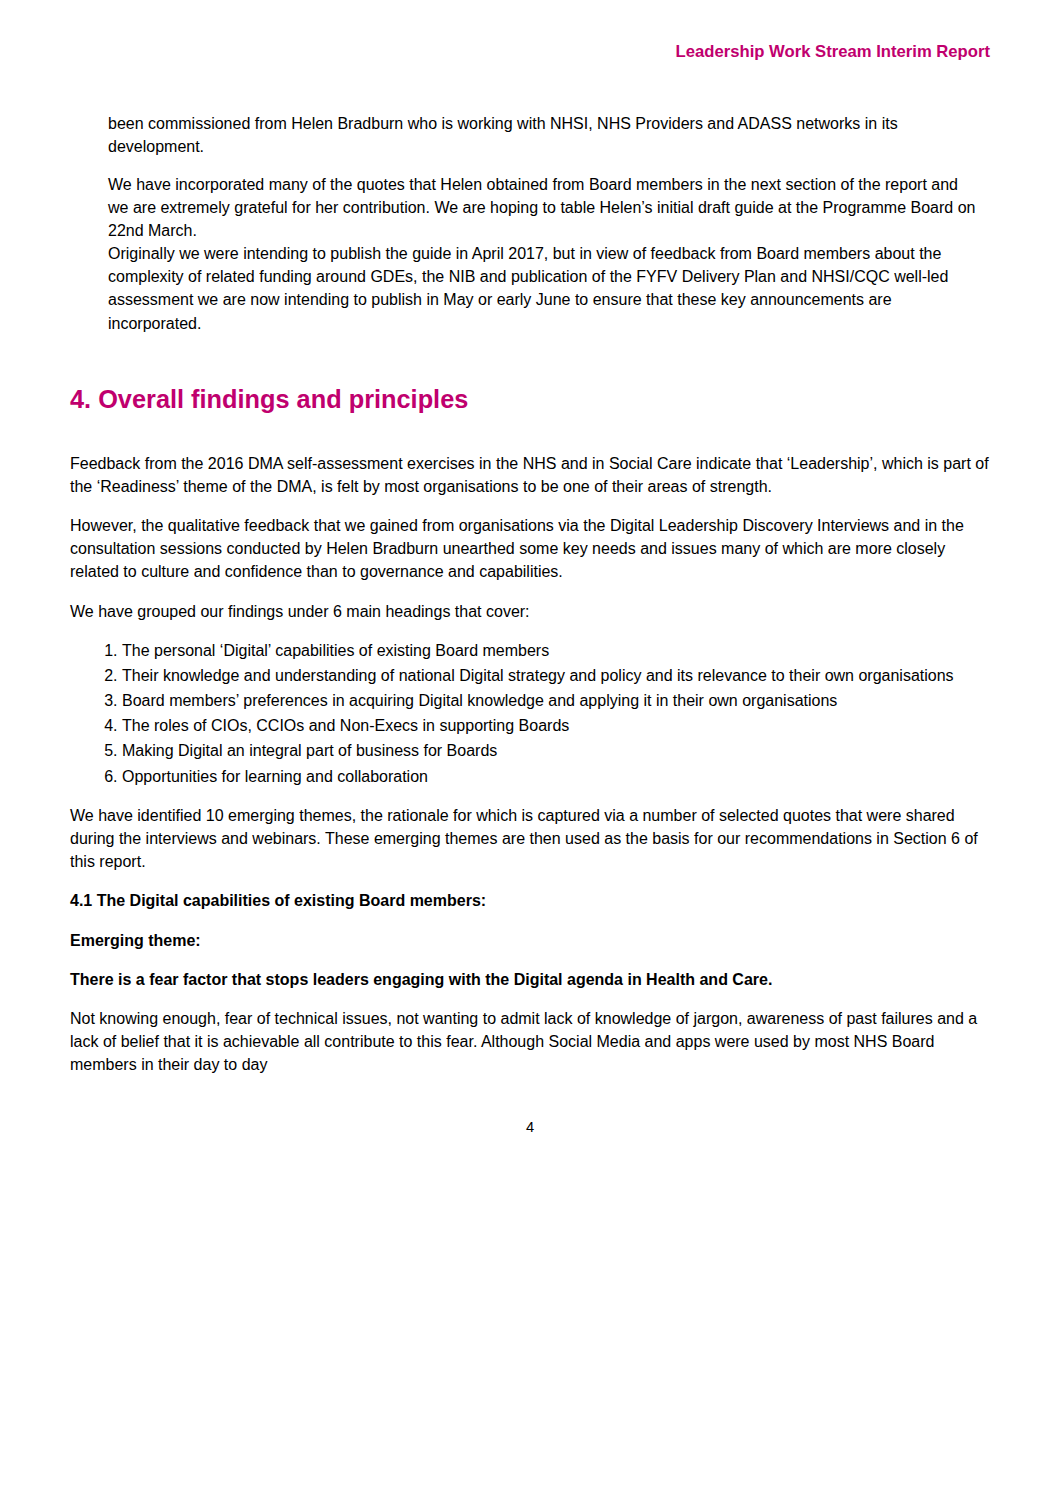Leadership Work Stream Interim Report
been commissioned from Helen Bradburn who is working with NHSI, NHS Providers and ADASS networks in its development.
We have incorporated many of the quotes that Helen obtained from Board members in the next section of the report and we are extremely grateful for her contribution. We are hoping to table Helen’s initial draft guide at the Programme Board on 22nd March.
Originally we were intending to publish the guide in April 2017, but in view of feedback from Board members about the complexity of related funding around GDEs, the NIB and publication of the FYFV Delivery Plan and NHSI/CQC well-led assessment we are now intending to publish in May or early June to ensure that these key announcements are incorporated.
4. Overall findings and principles
Feedback from the 2016 DMA self-assessment exercises in the NHS and in Social Care indicate that ‘Leadership’, which is part of the ‘Readiness’ theme of the DMA, is felt by most organisations to be one of their areas of strength.
However, the qualitative feedback that we gained from organisations via the Digital Leadership Discovery Interviews and in the consultation sessions conducted by Helen Bradburn unearthed some key needs and issues many of which are more closely related to culture and confidence than to governance and capabilities.
We have grouped our findings under 6 main headings that cover:
The personal ‘Digital’ capabilities of existing Board members
Their knowledge and understanding of national Digital strategy and policy and its relevance to their own organisations
Board members’ preferences in acquiring Digital knowledge and applying it in their own organisations
The roles of CIOs, CCIOs and Non-Execs in supporting Boards
Making Digital an integral part of business for Boards
Opportunities for learning and collaboration
We have identified 10 emerging themes, the rationale for which is captured via a number of selected quotes that were shared during the interviews and webinars. These emerging themes are then used as the basis for our recommendations in Section 6 of this report.
4.1 The Digital capabilities of existing Board members:
Emerging theme:
There is a fear factor that stops leaders engaging with the Digital agenda in Health and Care.
Not knowing enough, fear of technical issues, not wanting to admit lack of knowledge of jargon, awareness of past failures and a lack of belief that it is achievable all contribute to this fear. Although Social Media and apps were used by most NHS Board members in their day to day
4